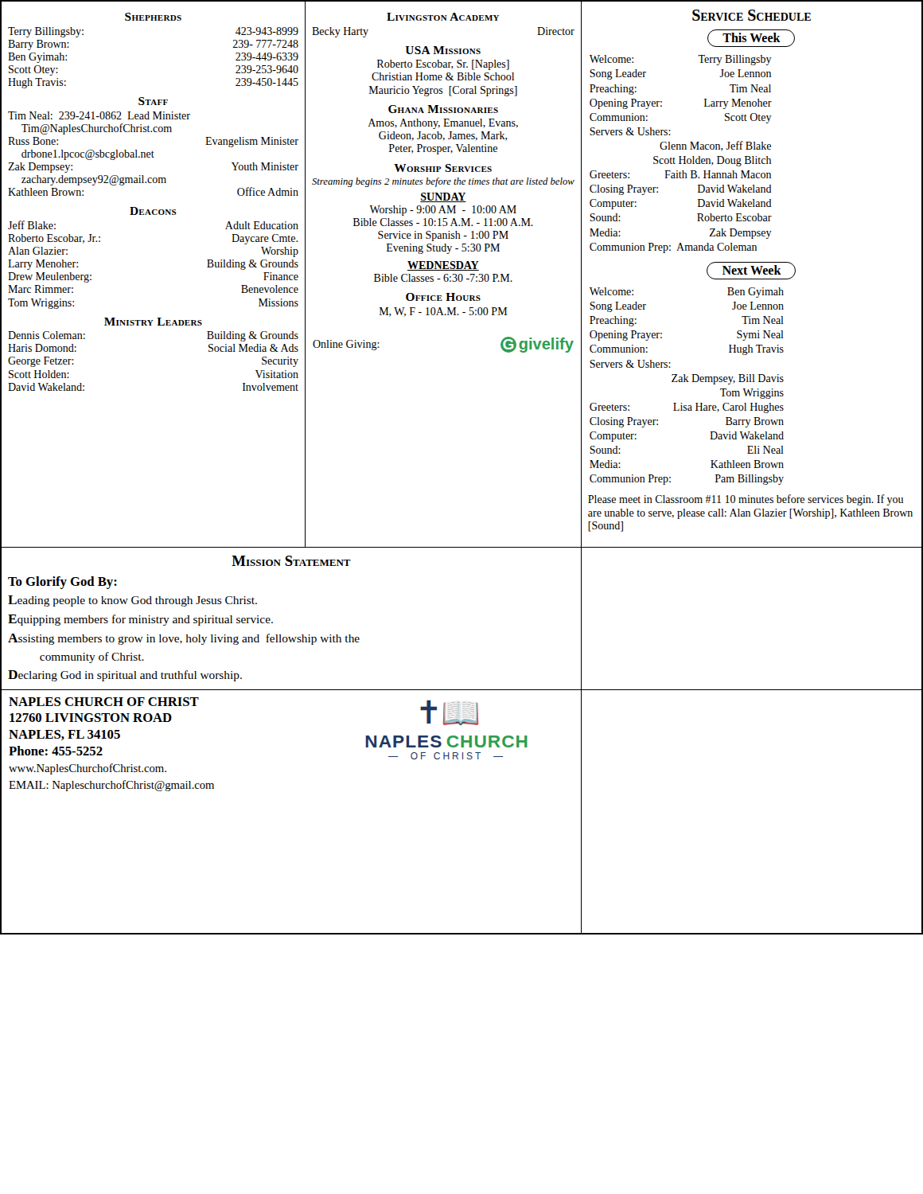| Shepherds / Terry Billingsby: / 423-943-8999 / / Barry Brown: / 239- 777-7248 / / Ben Gyimah: / 239-449-6339 / / Scott Otey: / 239-253-9640 / / Hugh Travis: / 239-450-1445 / Staff / Tim Neal: 239-241-0862 Lead Minister / Tim@NaplesChurchofChrist.com / Russ Bone: / Evangelism Minister / drbone1.lpcoc@sbcglobal.net / Zak Dempsey: / Youth Minister / zachary.dempsey92@gmail.com / Kathleen Brown: / Office Admin / Deacons / Jeff Blake: / Adult Education / / Roberto Escobar, Jr.: / Daycare Cmte. / / Alan Glazier: / Worship / / Larry Menoher: / Building & Grounds / / Drew Meulenberg: / Finance / / Marc Rimmer: / Benevolence / / Tom Wriggins: / Missions / Ministry Leaders / Dennis Coleman: / Building & Grounds / / Haris Domond: / Social Media & Ads / / George Fetzer: / Security / / Scott Holden: / Visitation / / David Wakeland: / Involvement / | Livingston Academy / Becky Harty / Director / USA Missions Roberto Escobar, Sr. [Naples] Christian Home & Bible School Mauricio Yegros [Coral Springs] Ghana Missionaries Amos, Anthony, Emanuel, Evans, Gideon, Jacob, James, Mark, Peter, Prosper, Valentine Worship Services Streaming begins 2 minutes before the times that are listed below SUNDAY Worship - 9:00 AM - 10:00 AM Bible Classes - 10:15 A.M. - 11:00 A.M. Service in Spanish - 1:00 PM Evening Study - 5:30 PM WEDNESDAY Bible Classes - 6:30 -7:30 P.M. Office Hours M, W, F - 10A.M. - 5:00 PM / Online Giving: / G givelify / | Service Schedule This Week / Welcome: / Terry Billingsby / / Song Leader / Joe Lennon / / Preaching: / Tim Neal / / Opening Prayer: / Larry Menoher / / Communion: / Scott Otey / / Servers & Ushers: / / Glenn Macon, Jeff Blake / / Scott Holden, Doug Blitch / / Greeters: / Faith B. Hannah Macon / / Closing Prayer: / David Wakeland / / Computer: / David Wakeland / / Sound: / Roberto Escobar / / Media: / Zak Dempsey / / Communion Prep: Amanda Coleman / Next Week / Welcome: / Ben Gyimah / / Song Leader / Joe Lennon / / Preaching: / Tim Neal / / Opening Prayer: / Symi Neal / / Communion: / Hugh Travis / / Servers & Ushers: / / Zak Dempsey, Bill Davis / / Tom Wriggins / / Greeters: / Lisa Hare, Carol Hughes / / Closing Prayer: / Barry Brown / / Computer: / David Wakeland / / Sound: / Eli Neal / / Media: / Kathleen Brown / / Communion Prep: / Pam Billingsby / Please meet in Classroom #11 10 minutes before services begin. If you are unable to serve, please call: Alan Glazier [Worship], Kathleen Brown [Sound] |
| Mission Statement To Glorify God By: L eading people to know God through Jesus Christ. E quipping members for ministry and spiritual service. A ssisting members to grow in love, holy living and fellowship with the community of Christ. D eclaring God in spiritual and truthful worship. | |
| / NAPLES CHURCH OF CHRIST 12760 LIVINGSTON ROAD NAPLES, FL 34105 Phone: 455-5252 www.NaplesChurchofChrist.com. EMAIL: NapleschurchofChrist@gmail.com / ✝📖 NAPLES CHURCH — OF CHRIST — / | |